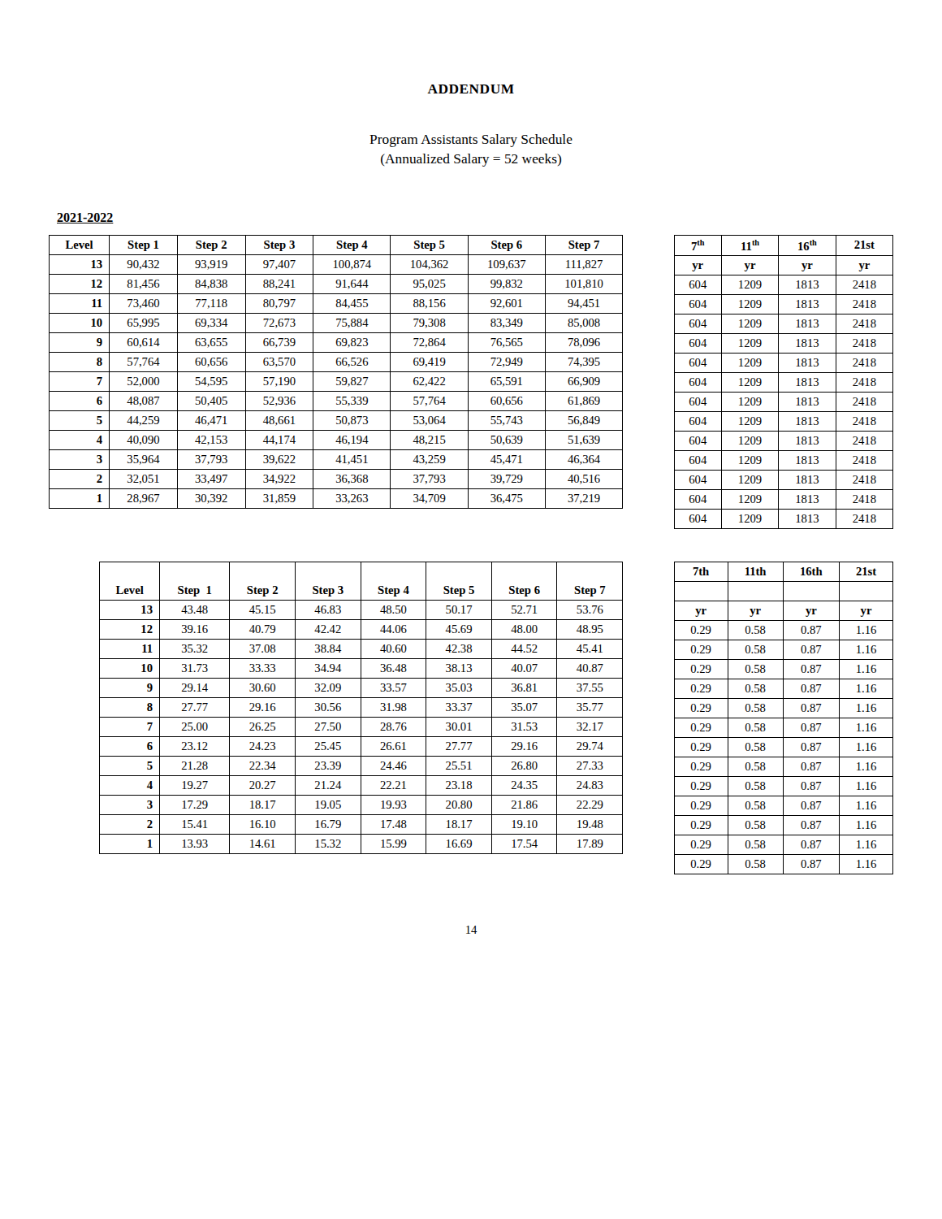ADDENDUM
Program Assistants Salary Schedule
(Annualized Salary = 52 weeks)
2021-2022
| Level | Step 1 | Step 2 | Step 3 | Step 4 | Step 5 | Step 6 | Step 7 |
| --- | --- | --- | --- | --- | --- | --- | --- |
| 13 | 90,432 | 93,919 | 97,407 | 100,874 | 104,362 | 109,637 | 111,827 |
| 12 | 81,456 | 84,838 | 88,241 | 91,644 | 95,025 | 99,832 | 101,810 |
| 11 | 73,460 | 77,118 | 80,797 | 84,455 | 88,156 | 92,601 | 94,451 |
| 10 | 65,995 | 69,334 | 72,673 | 75,884 | 79,308 | 83,349 | 85,008 |
| 9 | 60,614 | 63,655 | 66,739 | 69,823 | 72,864 | 76,565 | 78,096 |
| 8 | 57,764 | 60,656 | 63,570 | 66,526 | 69,419 | 72,949 | 74,395 |
| 7 | 52,000 | 54,595 | 57,190 | 59,827 | 62,422 | 65,591 | 66,909 |
| 6 | 48,087 | 50,405 | 52,936 | 55,339 | 57,764 | 60,656 | 61,869 |
| 5 | 44,259 | 46,471 | 48,661 | 50,873 | 53,064 | 55,743 | 56,849 |
| 4 | 40,090 | 42,153 | 44,174 | 46,194 | 48,215 | 50,639 | 51,639 |
| 3 | 35,964 | 37,793 | 39,622 | 41,451 | 43,259 | 45,471 | 46,364 |
| 2 | 32,051 | 33,497 | 34,922 | 36,368 | 37,793 | 39,729 | 40,516 |
| 1 | 28,967 | 30,392 | 31,859 | 33,263 | 34,709 | 36,475 | 37,219 |
| 7 th | 11 th | 16 th | 21st |
| --- | --- | --- | --- |
| yr | yr | yr | yr |
| 604 | 1209 | 1813 | 2418 |
| 604 | 1209 | 1813 | 2418 |
| 604 | 1209 | 1813 | 2418 |
| 604 | 1209 | 1813 | 2418 |
| 604 | 1209 | 1813 | 2418 |
| 604 | 1209 | 1813 | 2418 |
| 604 | 1209 | 1813 | 2418 |
| 604 | 1209 | 1813 | 2418 |
| 604 | 1209 | 1813 | 2418 |
| 604 | 1209 | 1813 | 2418 |
| 604 | 1209 | 1813 | 2418 |
| 604 | 1209 | 1813 | 2418 |
| 604 | 1209 | 1813 | 2418 |
| Level | Step 1 | Step 2 | Step 3 | Step 4 | Step 5 | Step 6 | Step 7 |
| --- | --- | --- | --- | --- | --- | --- | --- |
| 13 | 43.48 | 45.15 | 46.83 | 48.50 | 50.17 | 52.71 | 53.76 |
| 12 | 39.16 | 40.79 | 42.42 | 44.06 | 45.69 | 48.00 | 48.95 |
| 11 | 35.32 | 37.08 | 38.84 | 40.60 | 42.38 | 44.52 | 45.41 |
| 10 | 31.73 | 33.33 | 34.94 | 36.48 | 38.13 | 40.07 | 40.87 |
| 9 | 29.14 | 30.60 | 32.09 | 33.57 | 35.03 | 36.81 | 37.55 |
| 8 | 27.77 | 29.16 | 30.56 | 31.98 | 33.37 | 35.07 | 35.77 |
| 7 | 25.00 | 26.25 | 27.50 | 28.76 | 30.01 | 31.53 | 32.17 |
| 6 | 23.12 | 24.23 | 25.45 | 26.61 | 27.77 | 29.16 | 29.74 |
| 5 | 21.28 | 22.34 | 23.39 | 24.46 | 25.51 | 26.80 | 27.33 |
| 4 | 19.27 | 20.27 | 21.24 | 22.21 | 23.18 | 24.35 | 24.83 |
| 3 | 17.29 | 18.17 | 19.05 | 19.93 | 20.80 | 21.86 | 22.29 |
| 2 | 15.41 | 16.10 | 16.79 | 17.48 | 18.17 | 19.10 | 19.48 |
| 1 | 13.93 | 14.61 | 15.32 | 15.99 | 16.69 | 17.54 | 17.89 |
| 7th | 11th | 16th | 21st |
| --- | --- | --- | --- |
| yr | yr | yr | yr |
| 0.29 | 0.58 | 0.87 | 1.16 |
| 0.29 | 0.58 | 0.87 | 1.16 |
| 0.29 | 0.58 | 0.87 | 1.16 |
| 0.29 | 0.58 | 0.87 | 1.16 |
| 0.29 | 0.58 | 0.87 | 1.16 |
| 0.29 | 0.58 | 0.87 | 1.16 |
| 0.29 | 0.58 | 0.87 | 1.16 |
| 0.29 | 0.58 | 0.87 | 1.16 |
| 0.29 | 0.58 | 0.87 | 1.16 |
| 0.29 | 0.58 | 0.87 | 1.16 |
| 0.29 | 0.58 | 0.87 | 1.16 |
| 0.29 | 0.58 | 0.87 | 1.16 |
| 0.29 | 0.58 | 0.87 | 1.16 |
14